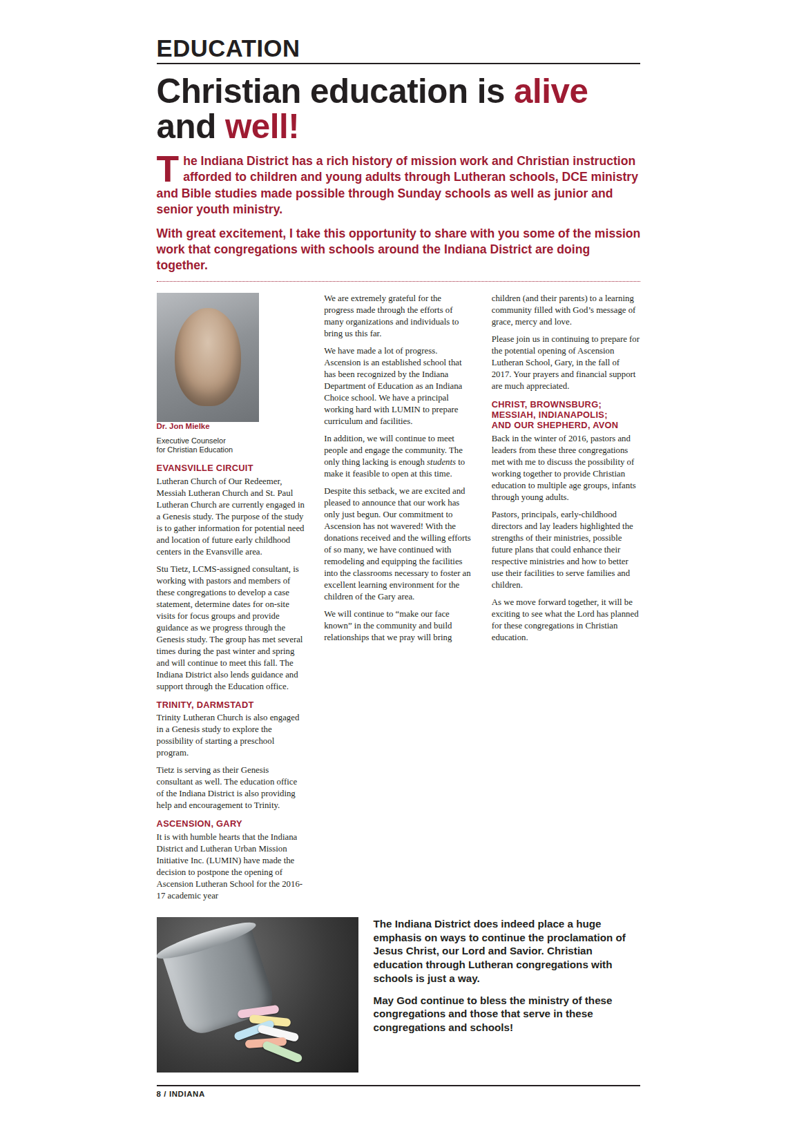EDUCATION
Christian education is alive and well!
The Indiana District has a rich history of mission work and Christian instruction afforded to children and young adults through Lutheran schools, DCE ministry and Bible studies made possible through Sunday schools as well as junior and senior youth ministry.
With great excitement, I take this opportunity to share with you some of the mission work that congregations with schools around the Indiana District are doing together.
Dr. Jon Mielke
Executive Counselor
for Christian Education
EVANSVILLE CIRCUIT
Lutheran Church of Our Redeemer, Messiah Lutheran Church and St. Paul Lutheran Church are currently engaged in a Genesis study. The purpose of the study is to gather information for potential need and location of future early childhood centers in the Evansville area.
Stu Tietz, LCMS-assigned consultant, is working with pastors and members of these congregations to develop a case statement, determine dates for on-site visits for focus groups and provide guidance as we progress through the Genesis study. The group has met several times during the past winter and spring and will continue to meet this fall. The Indiana District also lends guidance and support through the Education office.
TRINITY, DARMSTADT
Trinity Lutheran Church is also engaged in a Genesis study to explore the possibility of starting a preschool program.
Tietz is serving as their Genesis consultant as well. The education office of the Indiana District is also providing help and encouragement to Trinity.
ASCENSION, GARY
It is with humble hearts that the Indiana District and Lutheran Urban Mission Initiative Inc. (LUMIN) have made the decision to postpone the opening of Ascension Lutheran School for the 2016-17 academic year
We are extremely grateful for the progress made through the efforts of many organizations and individuals to bring us this far.
We have made a lot of progress. Ascension is an established school that has been recognized by the Indiana Department of Education as an Indiana Choice school. We have a principal working hard with LUMIN to prepare curriculum and facilities.
In addition, we will continue to meet people and engage the community. The only thing lacking is enough students to make it feasible to open at this time.
Despite this setback, we are excited and pleased to announce that our work has only just begun. Our commitment to Ascension has not wavered! With the donations received and the willing efforts of so many, we have continued with remodeling and equipping the facilities into the classrooms necessary to foster an excellent learning environment for the children of the Gary area.
We will continue to “make our face known” in the community and build relationships that we pray will bring
children (and their parents) to a learning community filled with God’s message of grace, mercy and love.
Please join us in continuing to prepare for the potential opening of Ascension Lutheran School, Gary, in the fall of 2017. Your prayers and financial support are much appreciated.
CHRIST, BROWNSBURG;
MESSIAH, INDIANAPOLIS;
AND OUR SHEPHERD, AVON
Back in the winter of 2016, pastors and leaders from these three congregations met with me to discuss the possibility of working together to provide Christian education to multiple age groups, infants through young adults.
Pastors, principals, early-childhood directors and lay leaders highlighted the strengths of their ministries, possible future plans that could enhance their respective ministries and how to better use their facilities to serve families and children.
As we move forward together, it will be exciting to see what the Lord has planned for these congregations in Christian education.
The Indiana District does indeed place a huge emphasis on ways to continue the proclamation of Jesus Christ, our Lord and Savior. Christian education through Lutheran congregations with schools is just a way.
May God continue to bless the ministry of these congregations and those that serve in these congregations and schools!
8 / INDIANA